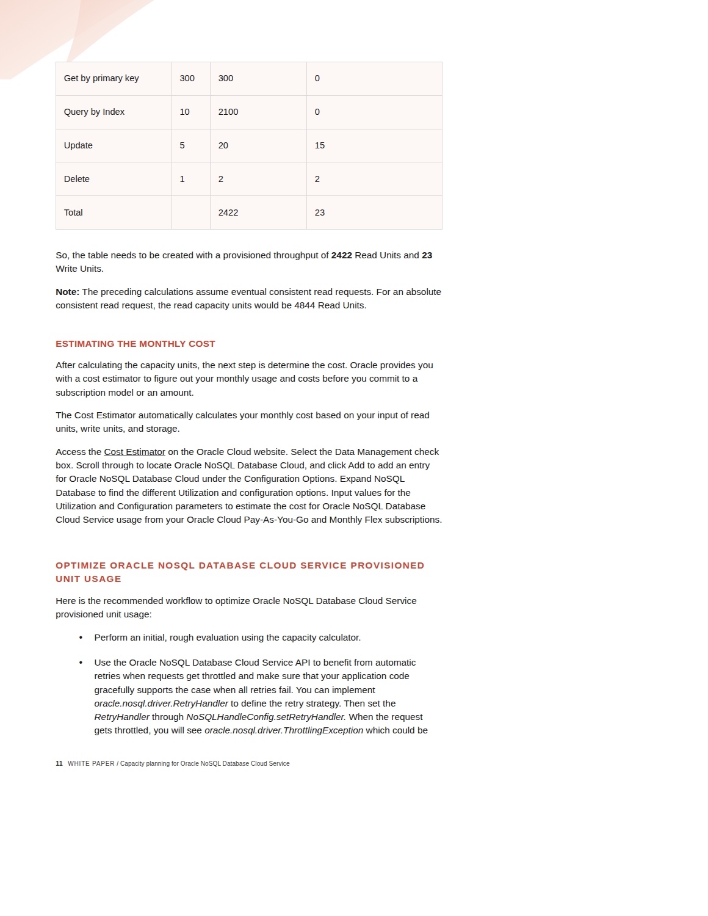| Get by primary key | 300 | 300 | 0 |
| Query by Index | 10 | 2100 | 0 |
| Update | 5 | 20 | 15 |
| Delete | 1 | 2 | 2 |
| Total | | 2422 | 23 |
So, the table needs to be created with a provisioned throughput of 2422 Read Units and 23 Write Units.
Note: The preceding calculations assume eventual consistent read requests. For an absolute consistent read request, the read capacity units would be 4844 Read Units.
Estimating the Monthly Cost
After calculating the capacity units, the next step is determine the cost. Oracle provides you with a cost estimator to figure out your monthly usage and costs before you commit to a subscription model or an amount.
The Cost Estimator automatically calculates your monthly cost based on your input of read units, write units, and storage.
Access the Cost Estimator on the Oracle Cloud website. Select the Data Management check box. Scroll through to locate Oracle NoSQL Database Cloud, and click Add to add an entry for Oracle NoSQL Database Cloud under the Configuration Options. Expand NoSQL Database to find the different Utilization and configuration options. Input values for the Utilization and Configuration parameters to estimate the cost for Oracle NoSQL Database Cloud Service usage from your Oracle Cloud Pay-As-You-Go and Monthly Flex subscriptions.
Optimize Oracle NoSQL Database Cloud Service Provisioned Unit Usage
Here is the recommended workflow to optimize Oracle NoSQL Database Cloud Service provisioned unit usage:
Perform an initial, rough evaluation using the capacity calculator.
Use the Oracle NoSQL Database Cloud Service API to benefit from automatic retries when requests get throttled and make sure that your application code gracefully supports the case when all retries fail. You can implement oracle.nosql.driver.RetryHandler to define the retry strategy. Then set the RetryHandler through NoSQLHandleConfig.setRetryHandler. When the request gets throttled, you will see oracle.nosql.driver.ThrottlingException which could be
11 WHITE PAPER / Capacity planning for Oracle NoSQL Database Cloud Service